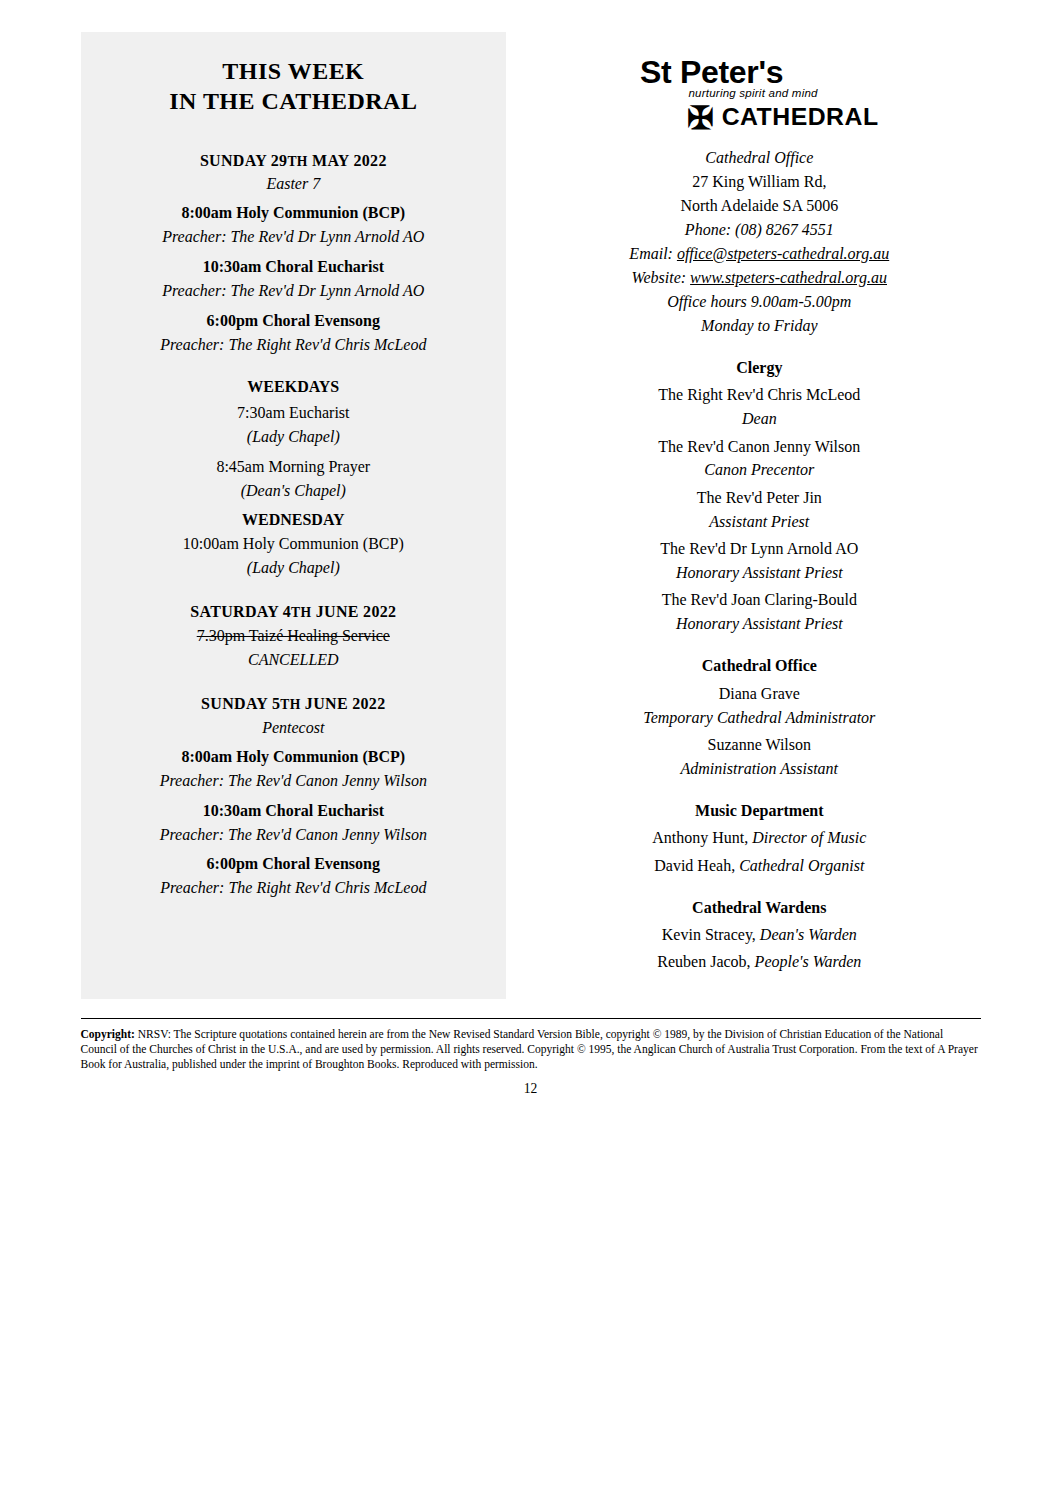THIS WEEK
IN THE CATHEDRAL
SUNDAY 29TH MAY 2022
Easter 7
8:00am Holy Communion (BCP)
Preacher: The Rev'd Dr Lynn Arnold AO
10:30am Choral Eucharist
Preacher: The Rev'd Dr Lynn Arnold AO
6:00pm Choral Evensong
Preacher: The Right Rev'd Chris McLeod
WEEKDAYS
7:30am Eucharist
(Lady Chapel)
8:45am Morning Prayer
(Dean's Chapel)
WEDNESDAY
10:00am Holy Communion (BCP)
(Lady Chapel)
SATURDAY 4TH JUNE 2022
7.30pm Taizé Healing Service
CANCELLED
SUNDAY 5TH JUNE 2022
Pentecost
8:00am Holy Communion (BCP)
Preacher: The Rev'd Canon Jenny Wilson
10:30am Choral Eucharist
Preacher: The Rev'd Canon Jenny Wilson
6:00pm Choral Evensong
Preacher: The Right Rev'd Chris McLeod
St Peter's nurturing spirit and mind ✠CATHEDRAL
Cathedral Office
27 King William Rd,
North Adelaide SA 5006
Phone: (08) 8267 4551
Email: office@stpeters-cathedral.org.au
Website: www.stpeters-cathedral.org.au
Office hours 9.00am-5.00pm
Monday to Friday
Clergy
The Right Rev'd Chris McLeod
Dean
The Rev'd Canon Jenny Wilson
Canon Precentor
The Rev'd Peter Jin
Assistant Priest
The Rev'd Dr Lynn Arnold AO
Honorary Assistant Priest
The Rev'd Joan Claring-Bould
Honorary Assistant Priest
Cathedral Office
Diana Grave
Temporary Cathedral Administrator
Suzanne Wilson
Administration Assistant
Music Department
Anthony Hunt, Director of Music
David Heah, Cathedral Organist
Cathedral Wardens
Kevin Stracey, Dean's Warden
Reuben Jacob, People's Warden
Copyright: NRSV: The Scripture quotations contained herein are from the New Revised Standard Version Bible, copyright © 1989, by the Division of Christian Education of the National Council of the Churches of Christ in the U.S.A., and are used by permission. All rights reserved. Copyright © 1995, the Anglican Church of Australia Trust Corporation. From the text of A Prayer Book for Australia, published under the imprint of Broughton Books. Reproduced with permission.
12